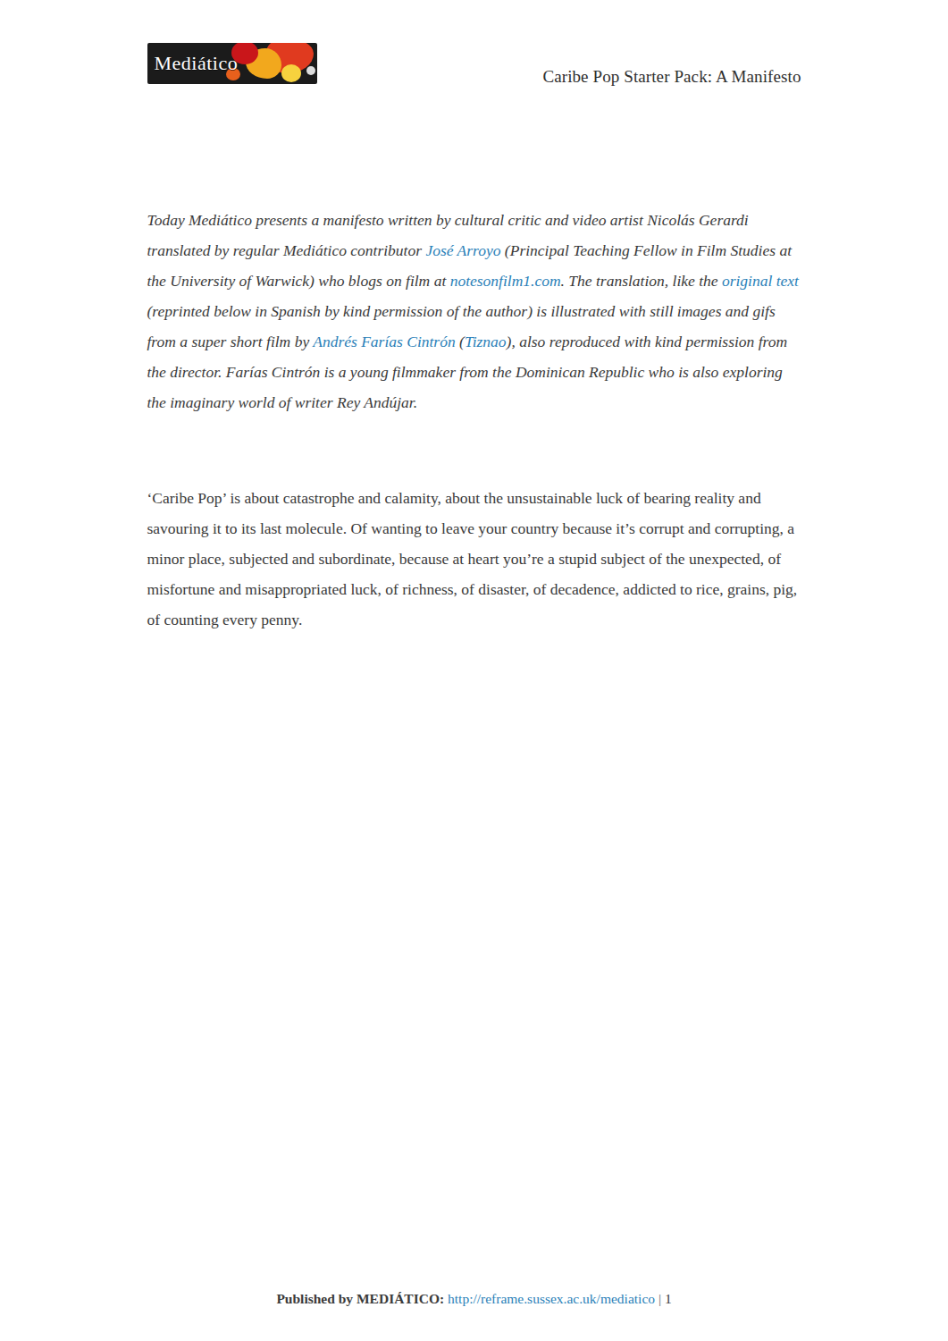Mediático
Caribe Pop Starter Pack: A Manifesto
Today Mediático presents a manifesto written by cultural critic and video artist Nicolás Gerardi translated by regular Mediático contributor José Arroyo (Principal Teaching Fellow in Film Studies at the University of Warwick) who blogs on film at notesonfilm1.com. The translation, like the original text (reprinted below in Spanish by kind permission of the author) is illustrated with still images and gifs from a super short film by Andrés Farías Cintrón (Tiznao), also reproduced with kind permission from the director. Farías Cintrón is a young filmmaker from the Dominican Republic who is also exploring the imaginary world of writer Rey Andújar.
‘Caribe Pop’ is about catastrophe and calamity, about the unsustainable luck of bearing reality and savouring it to its last molecule. Of wanting to leave your country because it’s corrupt and corrupting, a minor place, subjected and subordinate, because at heart you’re a stupid subject of the unexpected, of misfortune and misappropriated luck, of richness, of disaster, of decadence, addicted to rice, grains, pig, of counting every penny.
Published by MEDIÁTICO: http://reframe.sussex.ac.uk/mediatico | 1